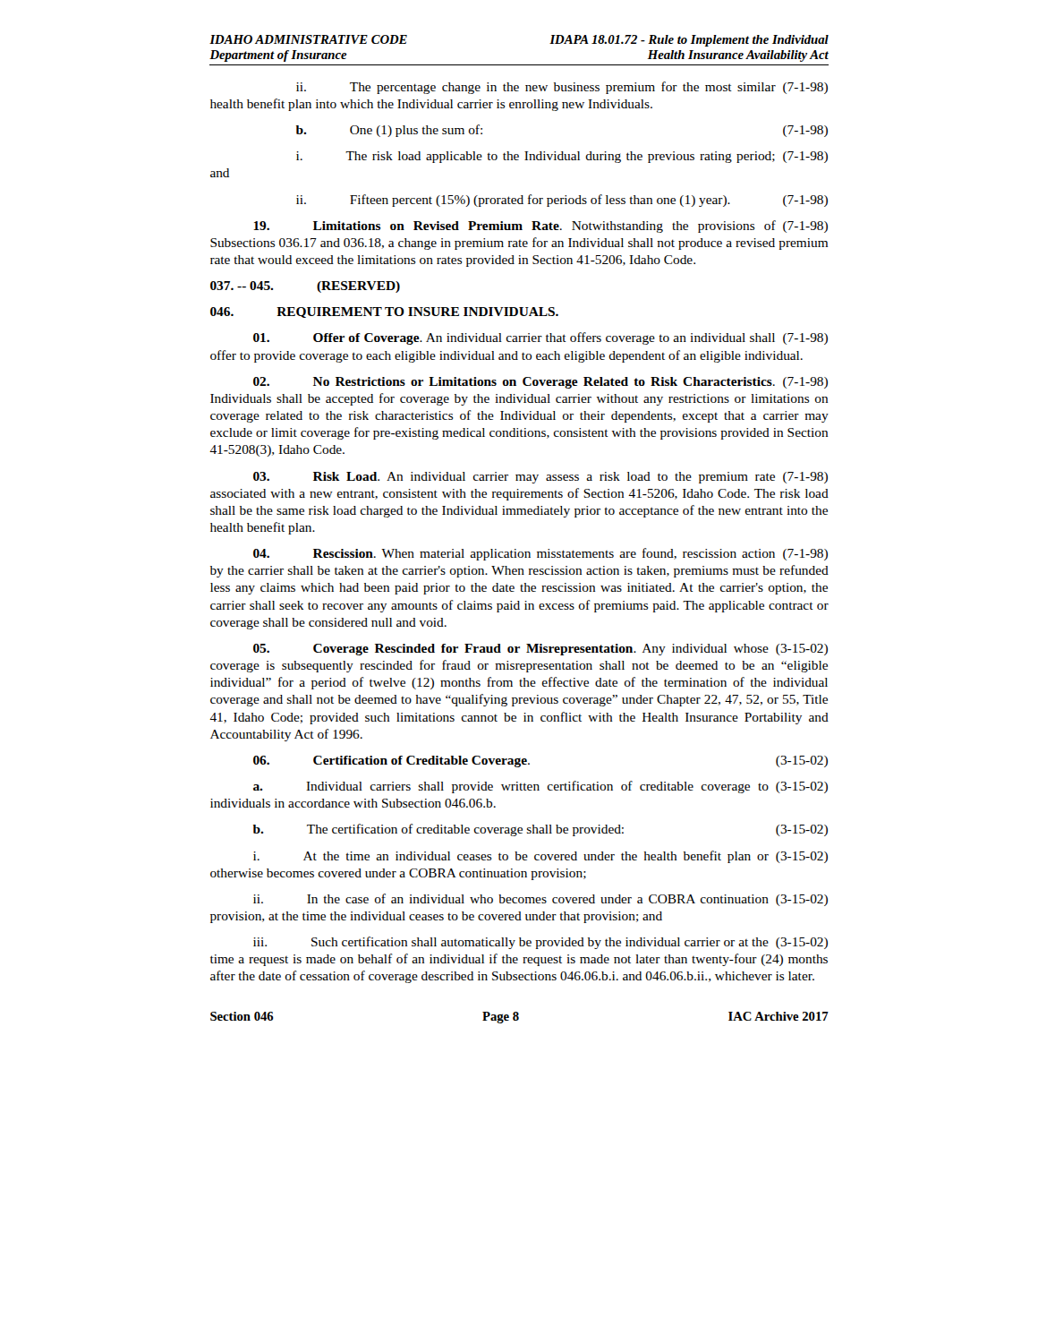IDAHO ADMINISTRATIVE CODE
Department of Insurance
IDAPA 18.01.72 - Rule to Implement the Individual
Health Insurance Availability Act
(7-1-98) ii. The percentage change in the new business premium for the most similar health benefit plan into which the Individual carrier is enrolling new Individuals.
(7-1-98) b. One (1) plus the sum of:
(7-1-98) i. The risk load applicable to the Individual during the previous rating period; and
(7-1-98) ii. Fifteen percent (15%) (prorated for periods of less than one (1) year).
(7-1-98) 19. Limitations on Revised Premium Rate. Notwithstanding the provisions of Subsections 036.17 and 036.18, a change in premium rate for an Individual shall not produce a revised premium rate that would exceed the limitations on rates provided in Section 41-5206, Idaho Code.
037. -- 045. (RESERVED)
046. REQUIREMENT TO INSURE INDIVIDUALS.
(7-1-98) 01. Offer of Coverage. An individual carrier that offers coverage to an individual shall offer to provide coverage to each eligible individual and to each eligible dependent of an eligible individual.
(7-1-98) 02. No Restrictions or Limitations on Coverage Related to Risk Characteristics. Individuals shall be accepted for coverage by the individual carrier without any restrictions or limitations on coverage related to the risk characteristics of the Individual or their dependents, except that a carrier may exclude or limit coverage for pre-existing medical conditions, consistent with the provisions provided in Section 41-5208(3), Idaho Code.
(7-1-98) 03. Risk Load. An individual carrier may assess a risk load to the premium rate associated with a new entrant, consistent with the requirements of Section 41-5206, Idaho Code. The risk load shall be the same risk load charged to the Individual immediately prior to acceptance of the new entrant into the health benefit plan.
(7-1-98) 04. Rescission. When material application misstatements are found, rescission action by the carrier shall be taken at the carrier's option. When rescission action is taken, premiums must be refunded less any claims which had been paid prior to the date the rescission was initiated. At the carrier's option, the carrier shall seek to recover any amounts of claims paid in excess of premiums paid. The applicable contract or coverage shall be considered null and void.
(3-15-02) 05. Coverage Rescinded for Fraud or Misrepresentation. Any individual whose coverage is subsequently rescinded for fraud or misrepresentation shall not be deemed to be an “eligible individual” for a period of twelve (12) months from the effective date of the termination of the individual coverage and shall not be deemed to have “qualifying previous coverage” under Chapter 22, 47, 52, or 55, Title 41, Idaho Code; provided such limitations cannot be in conflict with the Health Insurance Portability and Accountability Act of 1996.
(3-15-02) 06. Certification of Creditable Coverage.
(3-15-02) a. Individual carriers shall provide written certification of creditable coverage to individuals in accordance with Subsection 046.06.b.
(3-15-02) b. The certification of creditable coverage shall be provided:
(3-15-02) i. At the time an individual ceases to be covered under the health benefit plan or otherwise becomes covered under a COBRA continuation provision;
(3-15-02) ii. In the case of an individual who becomes covered under a COBRA continuation provision, at the time the individual ceases to be covered under that provision; and
(3-15-02) iii. Such certification shall automatically be provided by the individual carrier or at the time a request is made on behalf of an individual if the request is made not later than twenty-four (24) months after the date of cessation of coverage described in Subsections 046.06.b.i. and 046.06.b.ii., whichever is later.
Section 046
Page 8
IAC Archive 2017